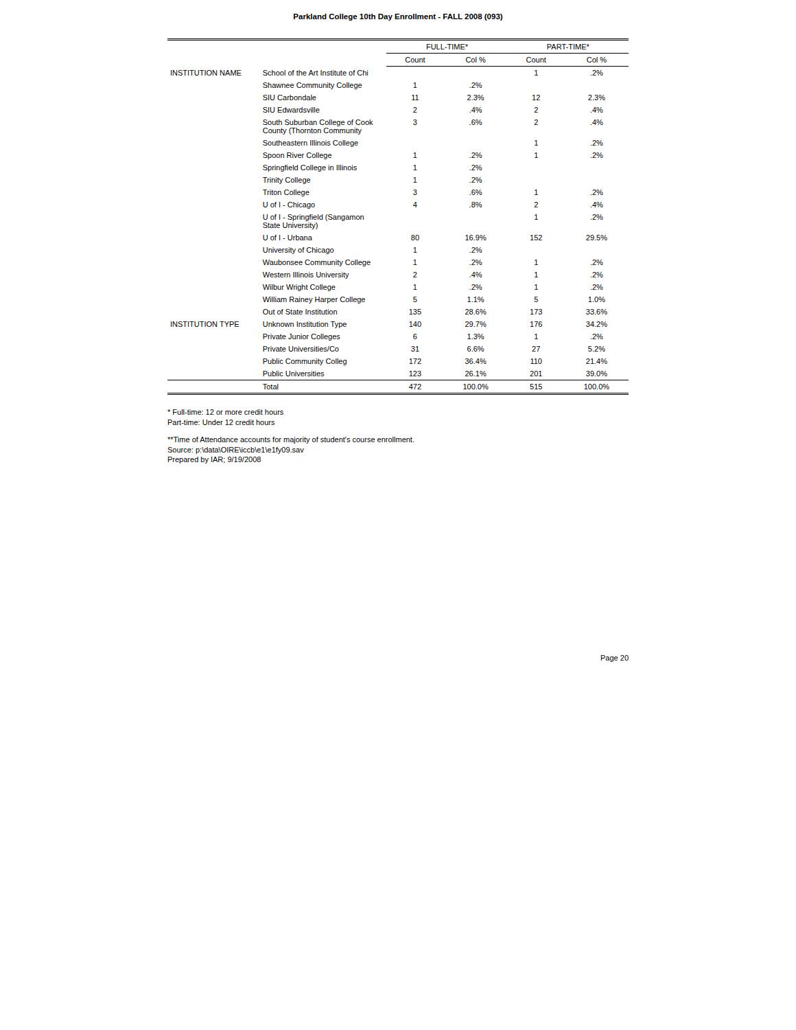Parkland College 10th Day Enrollment - FALL 2008 (093)
| | | FULL-TIME* | PART-TIME* |
| | | Count | Col % | Count | Col % |
| INSTITUTION NAME | School of the Art Institute of Chi | | | 1 | .2% |
| | Shawnee Community College | 1 | .2% | | |
| | SIU Carbondale | 11 | 2.3% | 12 | 2.3% |
| | SIU Edwardsville | 2 | .4% | 2 | .4% |
| | South Suburban College of Cook County (Thornton Community | 3 | .6% | 2 | .4% |
| | Southeastern Illinois College | | | 1 | .2% |
| | Spoon River College | 1 | .2% | 1 | .2% |
| | Springfield College in Illinois | 1 | .2% | | |
| | Trinity College | 1 | .2% | | |
| | Triton College | 3 | .6% | 1 | .2% |
| | U of I - Chicago | 4 | .8% | 2 | .4% |
| | U of I - Springfield (Sangamon State University) | | | 1 | .2% |
| | U of I - Urbana | 80 | 16.9% | 152 | 29.5% |
| | University of Chicago | 1 | .2% | | |
| | Waubonsee Community College | 1 | .2% | 1 | .2% |
| | Western Illinois University | 2 | .4% | 1 | .2% |
| | Wilbur Wright College | 1 | .2% | 1 | .2% |
| | William Rainey Harper College | 5 | 1.1% | 5 | 1.0% |
| | Out of State Institution | 135 | 28.6% | 173 | 33.6% |
| INSTITUTION TYPE | Unknown Institution Type | 140 | 29.7% | 176 | 34.2% |
| | Private Junior Colleges | 6 | 1.3% | 1 | .2% |
| | Private Universities/Co | 31 | 6.6% | 27 | 5.2% |
| | Public Community Colleg | 172 | 36.4% | 110 | 21.4% |
| | Public Universities | 123 | 26.1% | 201 | 39.0% |
| | Total | 472 | 100.0% | 515 | 100.0% |
* Full-time: 12 or more credit hours
Part-time: Under 12 credit hours
**Time of Attendance accounts for majority of student's course enrollment.
Source: p:\data\OIRE\iccb\e1\e1fy09.sav
Prepared by IAR; 9/19/2008
Page 20